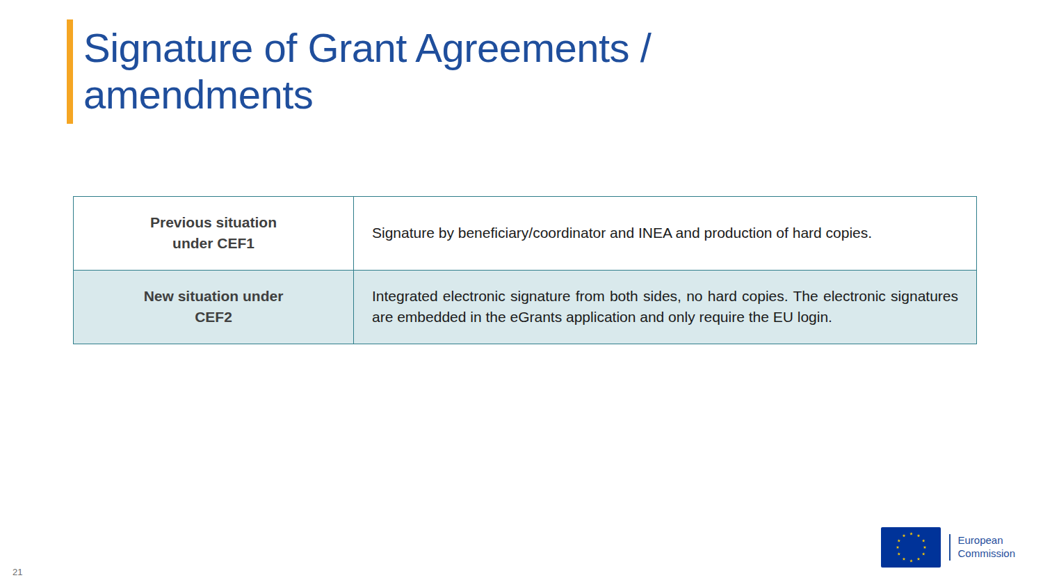Signature of Grant Agreements /
amendments
| Previous situation under CEF1 | Signature by beneficiary/coordinator and INEA and production of hard copies. |
| New situation under CEF2 | Integrated electronic signature from both sides, no hard copies. The electronic signatures are embedded in the eGrants application and only require the EU login. |
21
European Commission